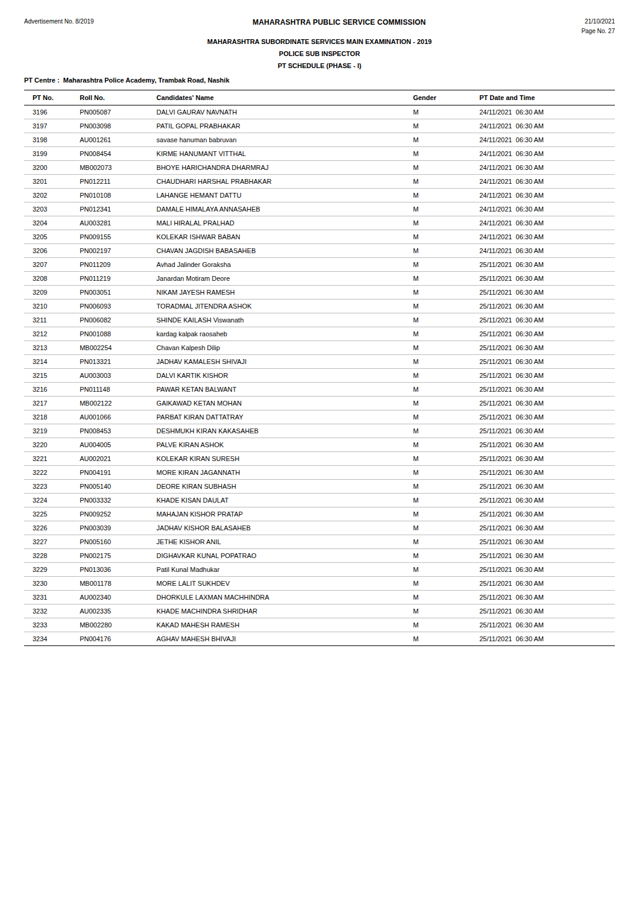Advertisement No. 8/2019
MAHARASHTRA PUBLIC SERVICE COMMISSION
21/10/2021
Page No. 27
MAHARASHTRA SUBORDINATE SERVICES MAIN EXAMINATION - 2019
POLICE SUB INSPECTOR
PT SCHEDULE (PHASE - I)
PT Centre : Maharashtra Police Academy, Trambak Road, Nashik
| PT No. | Roll No. | Candidates' Name | Gender | PT Date and Time |
| --- | --- | --- | --- | --- |
| 3196 | PN005087 | DALVI GAURAV NAVNATH | M | 24/11/2021 06:30 AM |
| 3197 | PN003098 | PATIL GOPAL PRABHAKAR | M | 24/11/2021 06:30 AM |
| 3198 | AU001261 | savase hanuman babruvan | M | 24/11/2021 06:30 AM |
| 3199 | PN008454 | KIRME HANUMANT VITTHAL | M | 24/11/2021 06:30 AM |
| 3200 | MB002073 | BHOYE HARICHANDRA DHARMRAJ | M | 24/11/2021 06:30 AM |
| 3201 | PN012211 | CHAUDHARI HARSHAL PRABHAKAR | M | 24/11/2021 06:30 AM |
| 3202 | PN010108 | LAHANGE HEMANT DATTU | M | 24/11/2021 06:30 AM |
| 3203 | PN012341 | DAMALE HIMALAYA ANNASAHEB | M | 24/11/2021 06:30 AM |
| 3204 | AU003281 | MALI HIRALAL PRALHAD | M | 24/11/2021 06:30 AM |
| 3205 | PN009155 | KOLEKAR ISHWAR BABAN | M | 24/11/2021 06:30 AM |
| 3206 | PN002197 | CHAVAN JAGDISH BABASAHEB | M | 24/11/2021 06:30 AM |
| 3207 | PN011209 | Avhad Jalinder Goraksha | M | 25/11/2021 06:30 AM |
| 3208 | PN011219 | Janardan Motiram Deore | M | 25/11/2021 06:30 AM |
| 3209 | PN003051 | NIKAM JAYESH RAMESH | M | 25/11/2021 06:30 AM |
| 3210 | PN006093 | TORADMAL JITENDRA ASHOK | M | 25/11/2021 06:30 AM |
| 3211 | PN006082 | SHINDE KAILASH Viswanath | M | 25/11/2021 06:30 AM |
| 3212 | PN001088 | kardag kalpak raosaheb | M | 25/11/2021 06:30 AM |
| 3213 | MB002254 | Chavan Kalpesh Dilip | M | 25/11/2021 06:30 AM |
| 3214 | PN013321 | JADHAV KAMALESH SHIVAJI | M | 25/11/2021 06:30 AM |
| 3215 | AU003003 | DALVI KARTIK KISHOR | M | 25/11/2021 06:30 AM |
| 3216 | PN011148 | PAWAR KETAN BALWANT | M | 25/11/2021 06:30 AM |
| 3217 | MB002122 | GAIKAWAD KETAN MOHAN | M | 25/11/2021 06:30 AM |
| 3218 | AU001066 | PARBAT KIRAN DATTATRAY | M | 25/11/2021 06:30 AM |
| 3219 | PN008453 | DESHMUKH KIRAN KAKASAHEB | M | 25/11/2021 06:30 AM |
| 3220 | AU004005 | PALVE KIRAN ASHOK | M | 25/11/2021 06:30 AM |
| 3221 | AU002021 | KOLEKAR KIRAN SURESH | M | 25/11/2021 06:30 AM |
| 3222 | PN004191 | MORE KIRAN JAGANNATH | M | 25/11/2021 06:30 AM |
| 3223 | PN005140 | DEORE KIRAN SUBHASH | M | 25/11/2021 06:30 AM |
| 3224 | PN003332 | KHADE KISAN DAULAT | M | 25/11/2021 06:30 AM |
| 3225 | PN009252 | MAHAJAN KISHOR PRATAP | M | 25/11/2021 06:30 AM |
| 3226 | PN003039 | JADHAV KISHOR BALASAHEB | M | 25/11/2021 06:30 AM |
| 3227 | PN005160 | JETHE KISHOR ANIL | M | 25/11/2021 06:30 AM |
| 3228 | PN002175 | DIGHAVKAR KUNAL POPATRAO | M | 25/11/2021 06:30 AM |
| 3229 | PN013036 | Patil Kunal Madhukar | M | 25/11/2021 06:30 AM |
| 3230 | MB001178 | MORE LALIT SUKHDEV | M | 25/11/2021 06:30 AM |
| 3231 | AU002340 | DHORKULE LAXMAN MACHHINDRA | M | 25/11/2021 06:30 AM |
| 3232 | AU002335 | KHADE MACHINDRA SHRIDHAR | M | 25/11/2021 06:30 AM |
| 3233 | MB002280 | KAKAD MAHESH RAMESH | M | 25/11/2021 06:30 AM |
| 3234 | PN004176 | AGHAV MAHESH BHIVAJI | M | 25/11/2021 06:30 AM |